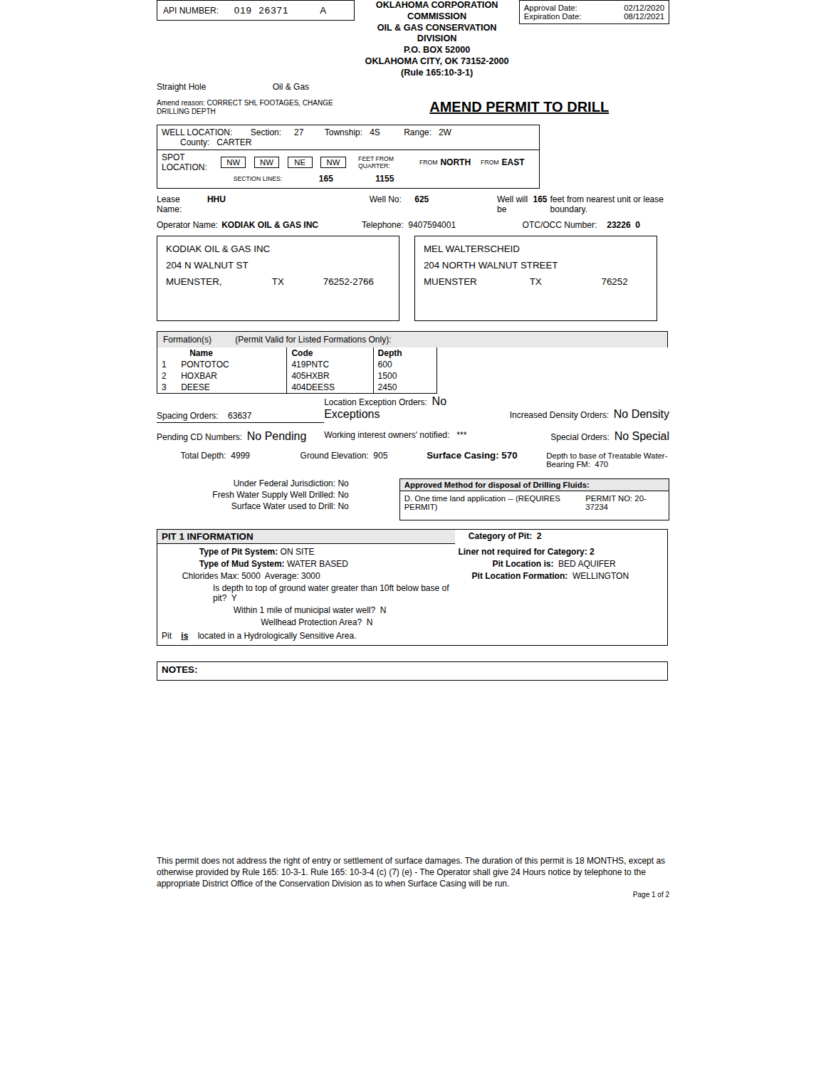API NUMBER: 019 26371 A
OKLAHOMA CORPORATION COMMISSION
OIL & GAS CONSERVATION DIVISION
P.O. BOX 52000
OKLAHOMA CITY, OK 73152-2000
(Rule 165:10-3-1)
Approval Date: 02/12/2020
Expiration Date: 08/12/2021
Straight Hole Oil & Gas
Amend reason: CORRECT SHL FOOTAGES, CHANGE DRILLING DEPTH
AMEND PERMIT TO DRILL
WELL LOCATION: Section: 27 Township: 4S Range: 2W County: CARTER
SPOT LOCATION: NW NW NE NW FEET FROM QUARTER: FROM NORTH FROM EAST
SECTION LINES: 165 1155
Lease Name: HHU Well No: 625 Well will be 165 feet from nearest unit or lease boundary.
Operator Name: KODIAK OIL & GAS INC Telephone: 9407594001 OTC/OCC Number: 23226 0
KODIAK OIL & GAS INC
204 N WALNUT ST
MUENSTER, TX 76252-2766
MEL WALTERSCHEID
204 NORTH WALNUT STREET
MUENSTER TX 76252
Formation(s) (Permit Valid for Listed Formations Only):
| | Name | Code | Depth |
| 1 | PONTOTOC | 419PNTC | 600 |
| 2 | HOXBAR | 405HXBR | 1500 |
| 3 | DEESE | 404DEESS | 2450 |
Spacing Orders: 63637
Location Exception Orders: No Exceptions
Increased Density Orders: No Density
Pending CD Numbers: No Pending
Working interest owners' notified: ***
Special Orders: No Special
Total Depth: 4999
Ground Elevation: 905
Surface Casing: 570
Depth to base of Treatable Water-Bearing FM: 470
Under Federal Jurisdiction: No
Fresh Water Supply Well Drilled: No
Surface Water used to Drill: No
Approved Method for disposal of Drilling Fluids:
D. One time land application -- (REQUIRES PERMIT) PERMIT NO: 20-37234
PIT 1 INFORMATION
Category of Pit: 2
Type of Pit System: ON SITE
Type of Mud System: WATER BASED
Chlorides Max: 5000 Average: 3000
Is depth to top of ground water greater than 10ft below base of pit? Y
Within 1 mile of municipal water well? N
Wellhead Protection Area? N
Liner not required for Category: 2
Pit Location is: BED AQUIFER
Pit Location Formation: WELLINGTON
Pit is located in a Hydrologically Sensitive Area.
NOTES:
This permit does not address the right of entry or settlement of surface damages. The duration of this permit is 18 MONTHS, except as otherwise provided by Rule 165: 10-3-1. Rule 165: 10-3-4 (c) (7) (e) - The Operator shall give 24 Hours notice by telephone to the appropriate District Office of the Conservation Division as to when Surface Casing will be run. Page 1 of 2